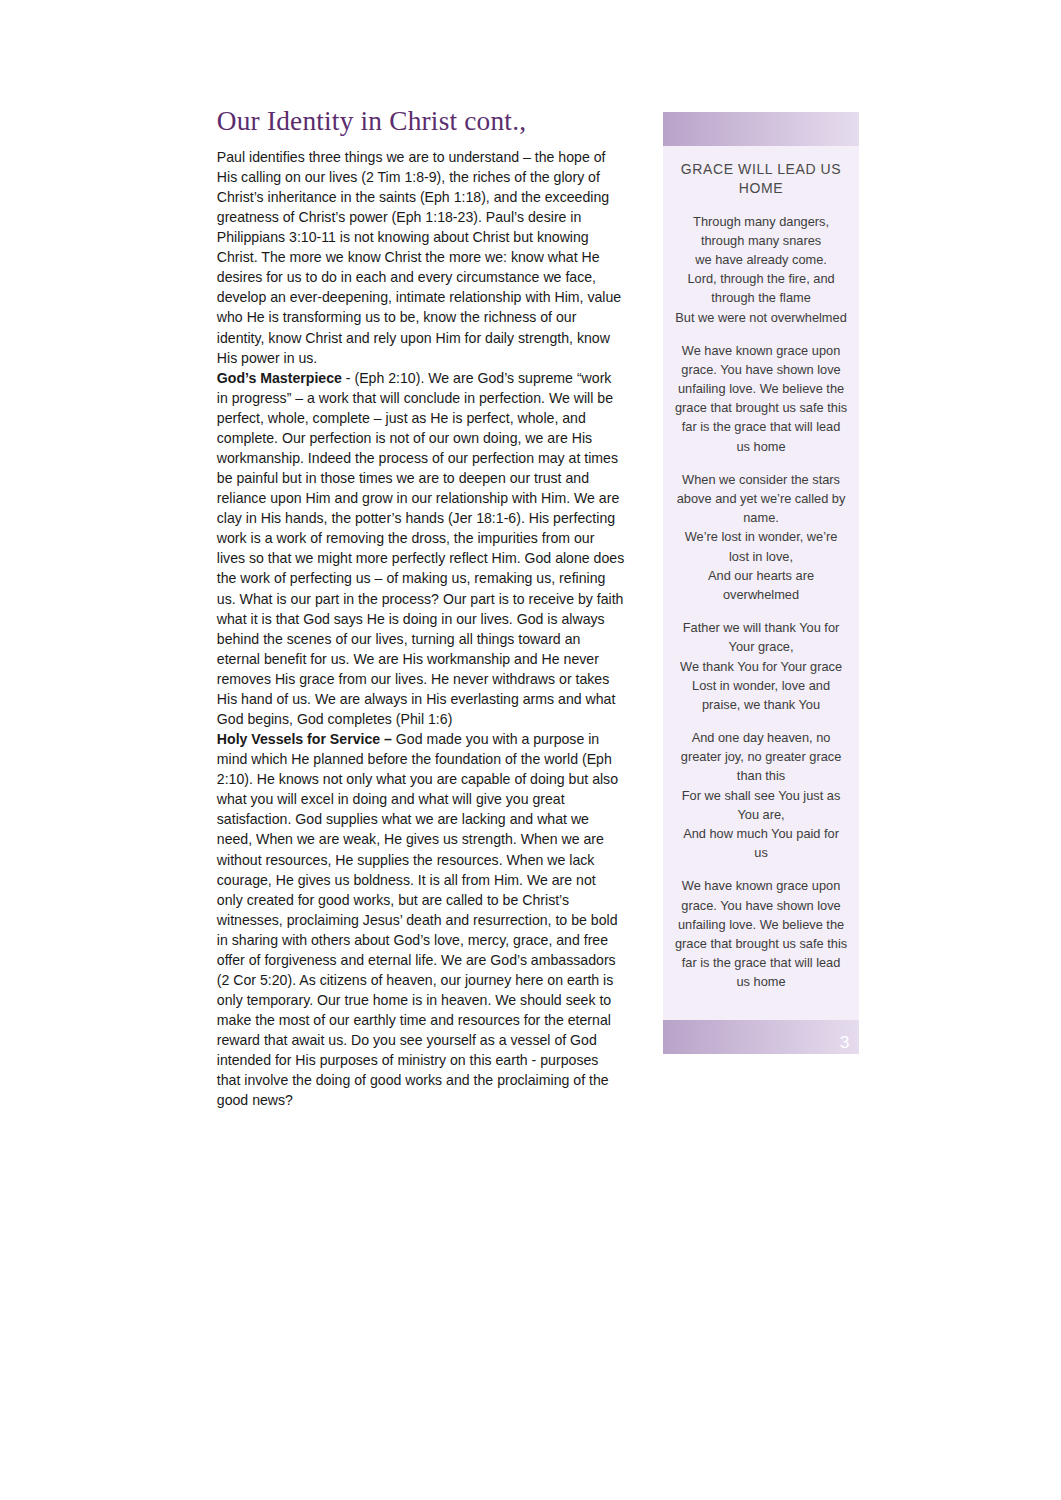Our Identity in Christ cont.,
Paul identifies three things we are to understand – the hope of His calling on our lives (2 Tim 1:8-9), the riches of the glory of Christ’s inheritance in the saints (Eph 1:18), and the exceeding greatness of Christ’s power (Eph 1:18-23). Paul’s desire in Philippians 3:10-11 is not knowing about Christ but knowing Christ. The more we know Christ the more we: know what He desires for us to do in each and every circumstance we face, develop an ever-deepening, intimate relationship with Him, value who He is transforming us to be, know the richness of our identity, know Christ and rely upon Him for daily strength, know His power in us.
God’s Masterpiece - (Eph 2:10). We are God’s supreme “work in progress” – a work that will conclude in perfection. We will be perfect, whole, complete – just as He is perfect, whole, and complete. Our perfection is not of our own doing, we are His workmanship. Indeed the process of our perfection may at times be painful but in those times we are to deepen our trust and reliance upon Him and grow in our relationship with Him. We are clay in His hands, the potter’s hands (Jer 18:1-6). His perfecting work is a work of removing the dross, the impurities from our lives so that we might more perfectly reflect Him. God alone does the work of perfecting us – of making us, remaking us, refining us. What is our part in the process? Our part is to receive by faith what it is that God says He is doing in our lives. God is always behind the scenes of our lives, turning all things toward an eternal benefit for us. We are His workmanship and He never removes His grace from our lives. He never withdraws or takes His hand of us. We are always in His everlasting arms and what God begins, God completes (Phil 1:6)
Holy Vessels for Service – God made you with a purpose in mind which He planned before the foundation of the world (Eph 2:10). He knows not only what you are capable of doing but also what you will excel in doing and what will give you great satisfaction. God supplies what we are lacking and what we need, When we are weak, He gives us strength. When we are without resources, He supplies the resources. When we lack courage, He gives us boldness. It is all from Him. We are not only created for good works, but are called to be Christ’s witnesses, proclaiming Jesus’ death and resurrection, to be bold in sharing with others about God’s love, mercy, grace, and free offer of forgiveness and eternal life. We are God’s ambassadors (2 Cor 5:20). As citizens of heaven, our journey here on earth is only temporary. Our true home is in heaven. We should seek to make the most of our earthly time and resources for the eternal reward that await us. Do you see yourself as a vessel of God intended for His purposes of ministry on this earth - purposes that involve the doing of good works and the proclaiming of the good news?
Grace will lead us home
Through many dangers,
through many snares
we have already come.
Lord, through the fire, and
through the flame
But we were not overwhelmed
We have known grace upon grace. You have shown love unfailing love. We believe the grace that brought us safe this far is the grace that will lead us home
When we consider the stars above and yet we’re called by name.
We’re lost in wonder, we’re lost in love,
And our hearts are overwhelmed
Father we will thank You for Your grace,
We thank You for Your grace
Lost in wonder, love and praise, we thank You
And one day heaven, no greater joy, no greater grace than this
For we shall see You just as You are,
And how much You paid for us
We have known grace upon grace. You have shown love unfailing love. We believe the grace that brought us safe this far is the grace that will lead us home
3